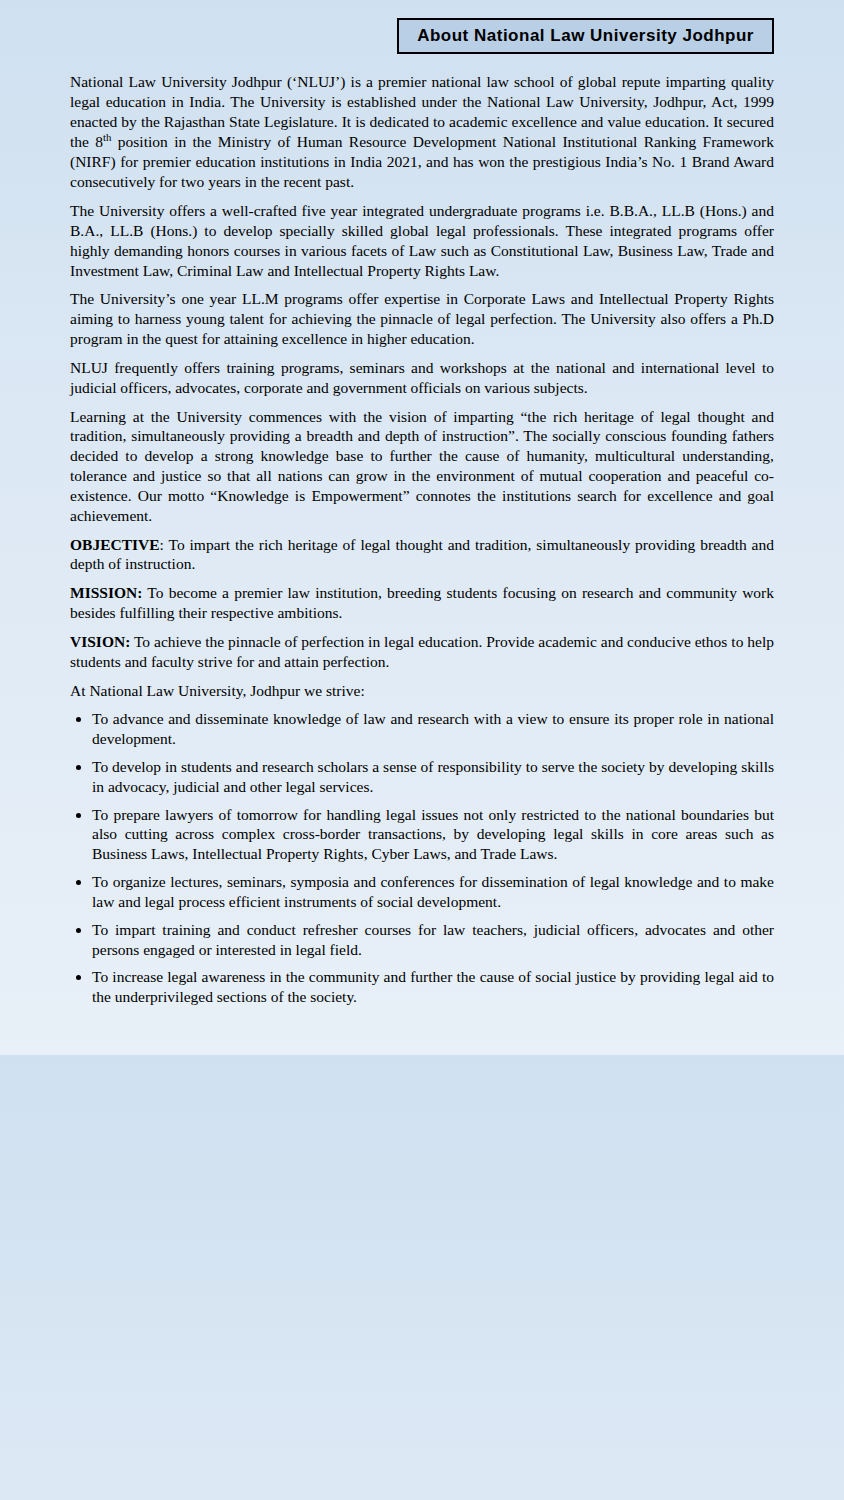About National Law University Jodhpur
National Law University Jodhpur (‘NLUJ’) is a premier national law school of global repute imparting quality legal education in India. The University is established under the National Law University, Jodhpur, Act, 1999 enacted by the Rajasthan State Legislature. It is dedicated to academic excellence and value education. It secured the 8th position in the Ministry of Human Resource Development National Institutional Ranking Framework (NIRF) for premier education institutions in India 2021, and has won the prestigious India’s No. 1 Brand Award consecutively for two years in the recent past.
The University offers a well-crafted five year integrated undergraduate programs i.e. B.B.A., LL.B (Hons.) and B.A., LL.B (Hons.) to develop specially skilled global legal professionals. These integrated programs offer highly demanding honors courses in various facets of Law such as Constitutional Law, Business Law, Trade and Investment Law, Criminal Law and Intellectual Property Rights Law.
The University’s one year LL.M programs offer expertise in Corporate Laws and Intellectual Property Rights aiming to harness young talent for achieving the pinnacle of legal perfection. The University also offers a Ph.D program in the quest for attaining excellence in higher education.
NLUJ frequently offers training programs, seminars and workshops at the national and international level to judicial officers, advocates, corporate and government officials on various subjects.
Learning at the University commences with the vision of imparting “the rich heritage of legal thought and tradition, simultaneously providing a breadth and depth of instruction”. The socially conscious founding fathers decided to develop a strong knowledge base to further the cause of humanity, multicultural understanding, tolerance and justice so that all nations can grow in the environment of mutual cooperation and peaceful co-existence. Our motto “Knowledge is Empowerment” connotes the institutions search for excellence and goal achievement.
OBJECTIVE: To impart the rich heritage of legal thought and tradition, simultaneously providing breadth and depth of instruction.
MISSION: To become a premier law institution, breeding students focusing on research and community work besides fulfilling their respective ambitions.
VISION: To achieve the pinnacle of perfection in legal education. Provide academic and conducive ethos to help students and faculty strive for and attain perfection.
At National Law University, Jodhpur we strive:
To advance and disseminate knowledge of law and research with a view to ensure its proper role in national development.
To develop in students and research scholars a sense of responsibility to serve the society by developing skills in advocacy, judicial and other legal services.
To prepare lawyers of tomorrow for handling legal issues not only restricted to the national boundaries but also cutting across complex cross-border transactions, by developing legal skills in core areas such as Business Laws, Intellectual Property Rights, Cyber Laws, and Trade Laws.
To organize lectures, seminars, symposia and conferences for dissemination of legal knowledge and to make law and legal process efficient instruments of social development.
To impart training and conduct refresher courses for law teachers, judicial officers, advocates and other persons engaged or interested in legal field.
To increase legal awareness in the community and further the cause of social justice by providing legal aid to the underprivileged sections of the society.